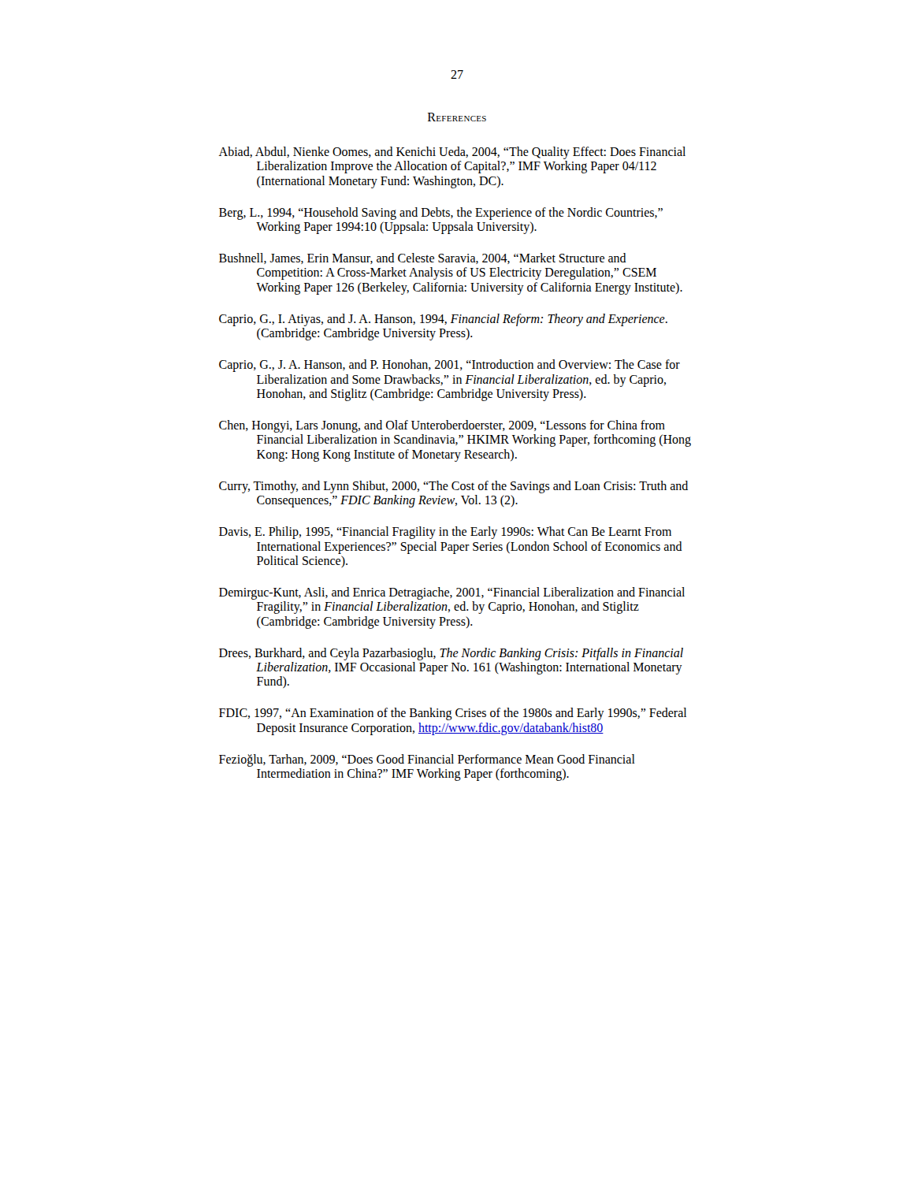27
References
Abiad, Abdul, Nienke Oomes, and Kenichi Ueda, 2004, “The Quality Effect: Does Financial Liberalization Improve the Allocation of Capital?,” IMF Working Paper 04/112 (International Monetary Fund: Washington, DC).
Berg, L., 1994, “Household Saving and Debts, the Experience of the Nordic Countries,” Working Paper 1994:10 (Uppsala: Uppsala University).
Bushnell, James, Erin Mansur, and Celeste Saravia, 2004, “Market Structure and Competition: A Cross-Market Analysis of US Electricity Deregulation,” CSEM Working Paper 126 (Berkeley, California: University of California Energy Institute).
Caprio, G., I. Atiyas, and J. A. Hanson, 1994, Financial Reform: Theory and Experience. (Cambridge: Cambridge University Press).
Caprio, G., J. A. Hanson, and P. Honohan, 2001, “Introduction and Overview: The Case for Liberalization and Some Drawbacks,” in Financial Liberalization, ed. by Caprio, Honohan, and Stiglitz (Cambridge: Cambridge University Press).
Chen, Hongyi, Lars Jonung, and Olaf Unteroberdoerster, 2009, “Lessons for China from Financial Liberalization in Scandinavia,” HKIMR Working Paper, forthcoming (Hong Kong: Hong Kong Institute of Monetary Research).
Curry, Timothy, and Lynn Shibut, 2000, “The Cost of the Savings and Loan Crisis: Truth and Consequences,” FDIC Banking Review, Vol. 13 (2).
Davis, E. Philip, 1995, “Financial Fragility in the Early 1990s: What Can Be Learnt From International Experiences?” Special Paper Series (London School of Economics and Political Science).
Demirguc-Kunt, Asli, and Enrica Detragiache, 2001, “Financial Liberalization and Financial Fragility,” in Financial Liberalization, ed. by Caprio, Honohan, and Stiglitz (Cambridge: Cambridge University Press).
Drees, Burkhard, and Ceyla Pazarbasioglu, The Nordic Banking Crisis: Pitfalls in Financial Liberalization, IMF Occasional Paper No. 161 (Washington: International Monetary Fund).
FDIC, 1997, “An Examination of the Banking Crises of the 1980s and Early 1990s,” Federal Deposit Insurance Corporation, http://www.fdic.gov/databank/hist80
Fezioğlu, Tarhan, 2009, “Does Good Financial Performance Mean Good Financial Intermediation in China?” IMF Working Paper (forthcoming).